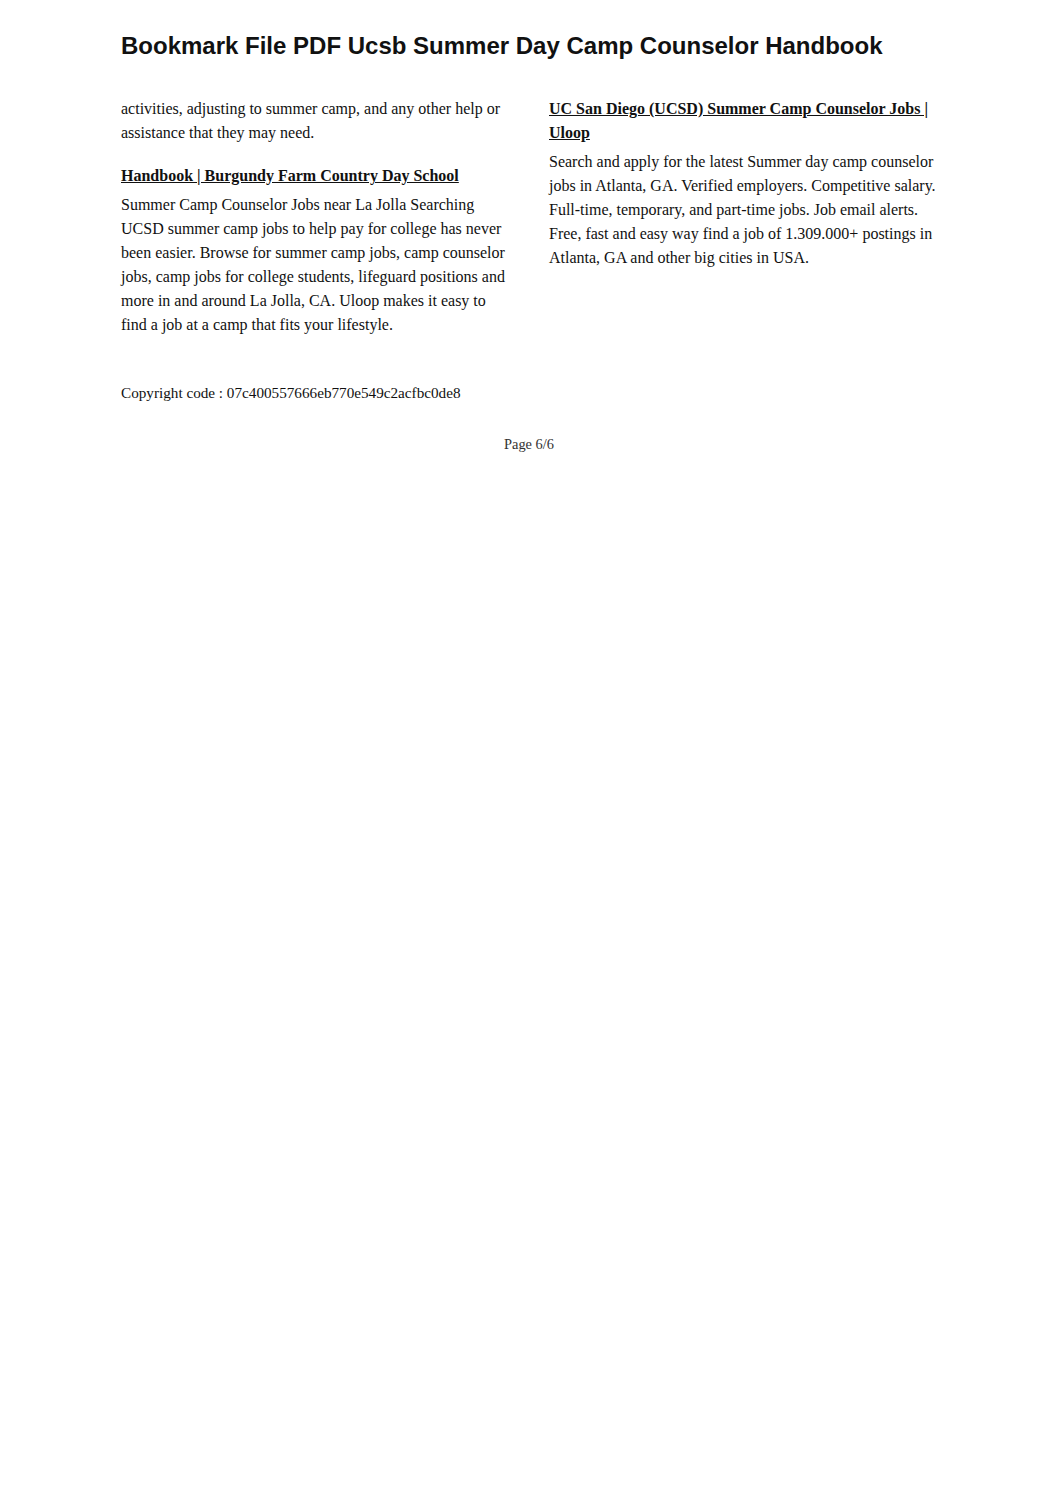Bookmark File PDF Ucsb Summer Day Camp Counselor Handbook
activities, adjusting to summer camp, and any other help or assistance that they may need.
Handbook | Burgundy Farm Country Day School
Summer Camp Counselor Jobs near La Jolla Searching UCSD summer camp jobs to help pay for college has never been easier. Browse for summer camp jobs, camp counselor jobs, camp jobs for college students, lifeguard positions and more in and around La Jolla, CA. Uloop makes it easy to find a job at a camp that fits your lifestyle.
UC San Diego (UCSD) Summer Camp Counselor Jobs | Uloop
Search and apply for the latest Summer day camp counselor jobs in Atlanta, GA. Verified employers. Competitive salary. Full-time, temporary, and part-time jobs. Job email alerts. Free, fast and easy way find a job of 1.309.000+ postings in Atlanta, GA and other big cities in USA.
Copyright code : 07c400557666eb770e549c2acfbc0de8
Page 6/6